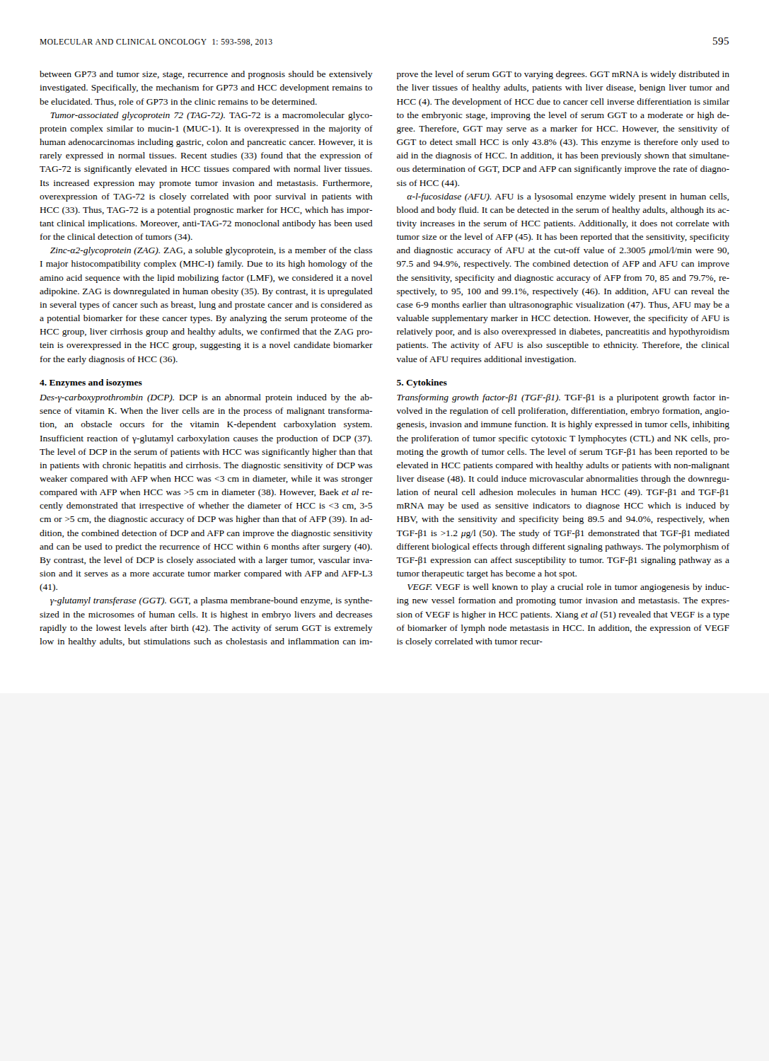Molecular and clinical oncology 1: 593-598, 2013 595
between GP73 and tumor size, stage, recurrence and prognosis should be extensively investigated. Specifically, the mechanism for GP73 and HCC development remains to be elucidated. Thus, role of GP73 in the clinic remains to be determined.
Tumor-associated glycoprotein 72 (TAG-72). TAG-72 is a macromolecular glycoprotein complex similar to mucin-1 (MUC-1). It is overexpressed in the majority of human adenocarcinomas including gastric, colon and pancreatic cancer. However, it is rarely expressed in normal tissues. Recent studies (33) found that the expression of TAG-72 is significantly elevated in HCC tissues compared with normal liver tissues. Its increased expression may promote tumor invasion and metastasis. Furthermore, overexpression of TAG-72 is closely correlated with poor survival in patients with HCC (33). Thus, TAG-72 is a potential prognostic marker for HCC, which has important clinical implications. Moreover, anti-TAG-72 monoclonal antibody has been used for the clinical detection of tumors (34).
Zinc-α2-glycoprotein (ZAG). ZAG, a soluble glycoprotein, is a member of the class I major histocompatibility complex (MHC-I) family. Due to its high homology of the amino acid sequence with the lipid mobilizing factor (LMF), we considered it a novel adipokine. ZAG is downregulated in human obesity (35). By contrast, it is upregulated in several types of cancer such as breast, lung and prostate cancer and is considered as a potential biomarker for these cancer types. By analyzing the serum proteome of the HCC group, liver cirrhosis group and healthy adults, we confirmed that the ZAG protein is overexpressed in the HCC group, suggesting it is a novel candidate biomarker for the early diagnosis of HCC (36).
4. Enzymes and isozymes
Des-γ-carboxyprothrombin (DCP). DCP is an abnormal protein induced by the absence of vitamin K. When the liver cells are in the process of malignant transformation, an obstacle occurs for the vitamin K-dependent carboxylation system. Insufficient reaction of γ-glutamyl carboxylation causes the production of DCP (37). The level of DCP in the serum of patients with HCC was significantly higher than that in patients with chronic hepatitis and cirrhosis. The diagnostic sensitivity of DCP was weaker compared with AFP when HCC was <3 cm in diameter, while it was stronger compared with AFP when HCC was >5 cm in diameter (38). However, Baek et al recently demonstrated that irrespective of whether the diameter of HCC is <3 cm, 3-5 cm or >5 cm, the diagnostic accuracy of DCP was higher than that of AFP (39). In addition, the combined detection of DCP and AFP can improve the diagnostic sensitivity and can be used to predict the recurrence of HCC within 6 months after surgery (40). By contrast, the level of DCP is closely associated with a larger tumor, vascular invasion and it serves as a more accurate tumor marker compared with AFP and AFP-L3 (41).
γ-glutamyl transferase (GGT). GGT, a plasma membrane-bound enzyme, is synthesized in the microsomes of human cells. It is highest in embryo livers and decreases rapidly to the lowest levels after birth (42). The activity of serum GGT is extremely low in healthy adults, but stimulations such as cholestasis and inflammation can improve the level of serum GGT to varying degrees. GGT mRNA is widely distributed in the liver tissues of healthy adults, patients with liver disease, benign liver tumor and HCC (4). The development of HCC due to cancer cell inverse differentiation is similar to the embryonic stage, improving the level of serum GGT to a moderate or high degree. Therefore, GGT may serve as a marker for HCC. However, the sensitivity of GGT to detect small HCC is only 43.8% (43). This enzyme is therefore only used to aid in the diagnosis of HCC. In addition, it has been previously shown that simultaneous determination of GGT, DCP and AFP can significantly improve the rate of diagnosis of HCC (44).
α-l-fucosidase (AFU). AFU is a lysosomal enzyme widely present in human cells, blood and body fluid. It can be detected in the serum of healthy adults, although its activity increases in the serum of HCC patients. Additionally, it does not correlate with tumor size or the level of AFP (45). It has been reported that the sensitivity, specificity and diagnostic accuracy of AFU at the cut-off value of 2.3005 μmol/l/min were 90, 97.5 and 94.9%, respectively. The combined detection of AFP and AFU can improve the sensitivity, specificity and diagnostic accuracy of AFP from 70, 85 and 79.7%, respectively, to 95, 100 and 99.1%, respectively (46). In addition, AFU can reveal the case 6-9 months earlier than ultrasonographic visualization (47). Thus, AFU may be a valuable supplementary marker in HCC detection. However, the specificity of AFU is relatively poor, and is also overexpressed in diabetes, pancreatitis and hypothyroidism patients. The activity of AFU is also susceptible to ethnicity. Therefore, the clinical value of AFU requires additional investigation.
5. Cytokines
Transforming growth factor-β1 (TGF-β1). TGF-β1 is a pluripotent growth factor involved in the regulation of cell proliferation, differentiation, embryo formation, angiogenesis, invasion and immune function. It is highly expressed in tumor cells, inhibiting the proliferation of tumor specific cytotoxic T lymphocytes (CTL) and NK cells, promoting the growth of tumor cells. The level of serum TGF-β1 has been reported to be elevated in HCC patients compared with healthy adults or patients with non-malignant liver disease (48). It could induce microvascular abnormalities through the downregulation of neural cell adhesion molecules in human HCC (49). TGF-β1 and TGF-β1 mRNA may be used as sensitive indicators to diagnose HCC which is induced by HBV, with the sensitivity and specificity being 89.5 and 94.0%, respectively, when TGF-β1 is >1.2 μg/l (50). The study of TGF-β1 demonstrated that TGF-β1 mediated different biological effects through different signaling pathways. The polymorphism of TGF-β1 expression can affect susceptibility to tumor. TGF-β1 signaling pathway as a tumor therapeutic target has become a hot spot.
VEGF. VEGF is well known to play a crucial role in tumor angiogenesis by inducing new vessel formation and promoting tumor invasion and metastasis. The expression of VEGF is higher in HCC patients. Xiang et al (51) revealed that VEGF is a type of biomarker of lymph node metastasis in HCC. In addition, the expression of VEGF is closely correlated with tumor recur-